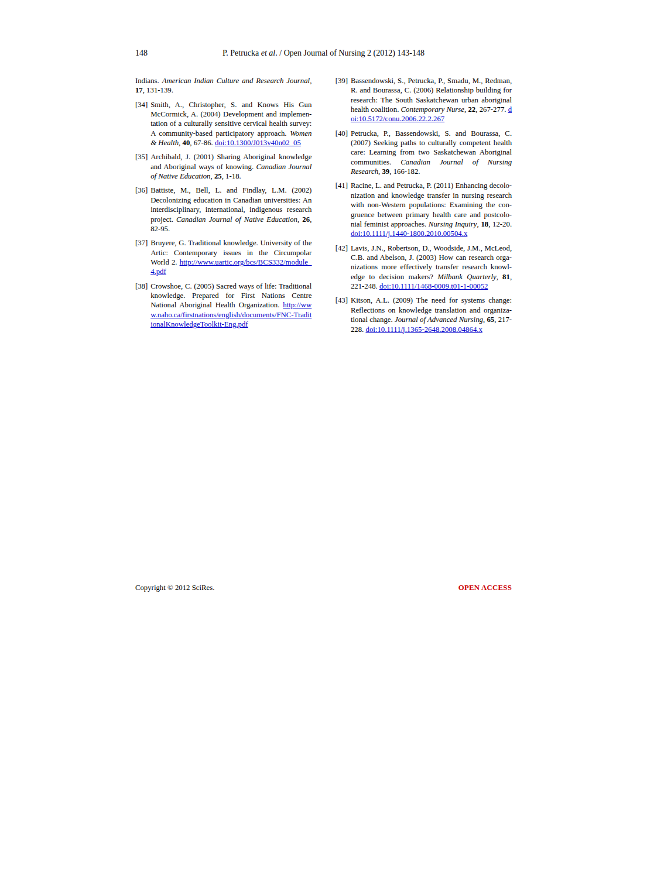148
P. Petrucka et al. / Open Journal of Nursing 2 (2012) 143-148
Indians. American Indian Culture and Research Journal, 17, 131-139.
[34]
Smith, A., Christopher, S. and Knows His Gun McCormick, A. (2004) Development and implementation of a culturally sensitive cervical health survey: A community-based participatory approach. Women & Health, 40, 67-86. doi:10.1300/J013v40n02_05
[35]
Archibald, J. (2001) Sharing Aboriginal knowledge and Aboriginal ways of knowing. Canadian Journal of Native Education, 25, 1-18.
[36]
Battiste, M., Bell, L. and Findlay, L.M. (2002) Decolonizing education in Canadian universities: An interdisciplinary, international, indigenous research project. Canadian Journal of Native Education, 26, 82-95.
[37]
Bruyere, G. Traditional knowledge. University of the Artic: Contemporary issues in the Circumpolar World 2. http://www.uartic.org/bcs/BCS332/module_4.pdf
[38]
Crowshoe, C. (2005) Sacred ways of life: Traditional knowledge. Prepared for First Nations Centre National Aboriginal Health Organization. http://www.naho.ca/firstnations/english/documents/FNC-TraditionalKnowledgeToolkit-Eng.pdf
[39]
Bassendowski, S., Petrucka, P., Smadu, M., Redman, R. and Bourassa, C. (2006) Relationship building for research: The South Saskatchewan urban aboriginal health coalition. Contemporary Nurse, 22, 267-277. doi:10.5172/conu.2006.22.2.267
[40]
Petrucka, P., Bassendowski, S. and Bourassa, C. (2007) Seeking paths to culturally competent health care: Learning from two Saskatchewan Aboriginal communities. Canadian Journal of Nursing Research, 39, 166-182.
[41]
Racine, L. and Petrucka, P. (2011) Enhancing decolonization and knowledge transfer in nursing research with non-Western populations: Examining the congruence between primary health care and postcolonial feminist approaches. Nursing Inquiry, 18, 12-20. doi:10.1111/j.1440-1800.2010.00504.x
[42]
Lavis, J.N., Robertson, D., Woodside, J.M., McLeod, C.B. and Abelson, J. (2003) How can research organizations more effectively transfer research knowledge to decision makers? Milbank Quarterly, 81, 221-248. doi:10.1111/1468-0009.t01-1-00052
[43]
Kitson, A.L. (2009) The need for systems change: Reflections on knowledge translation and organizational change. Journal of Advanced Nursing, 65, 217-228. doi:10.1111/j.1365-2648.2008.04864.x
Copyright © 2012 SciRes.
OPEN ACCESS